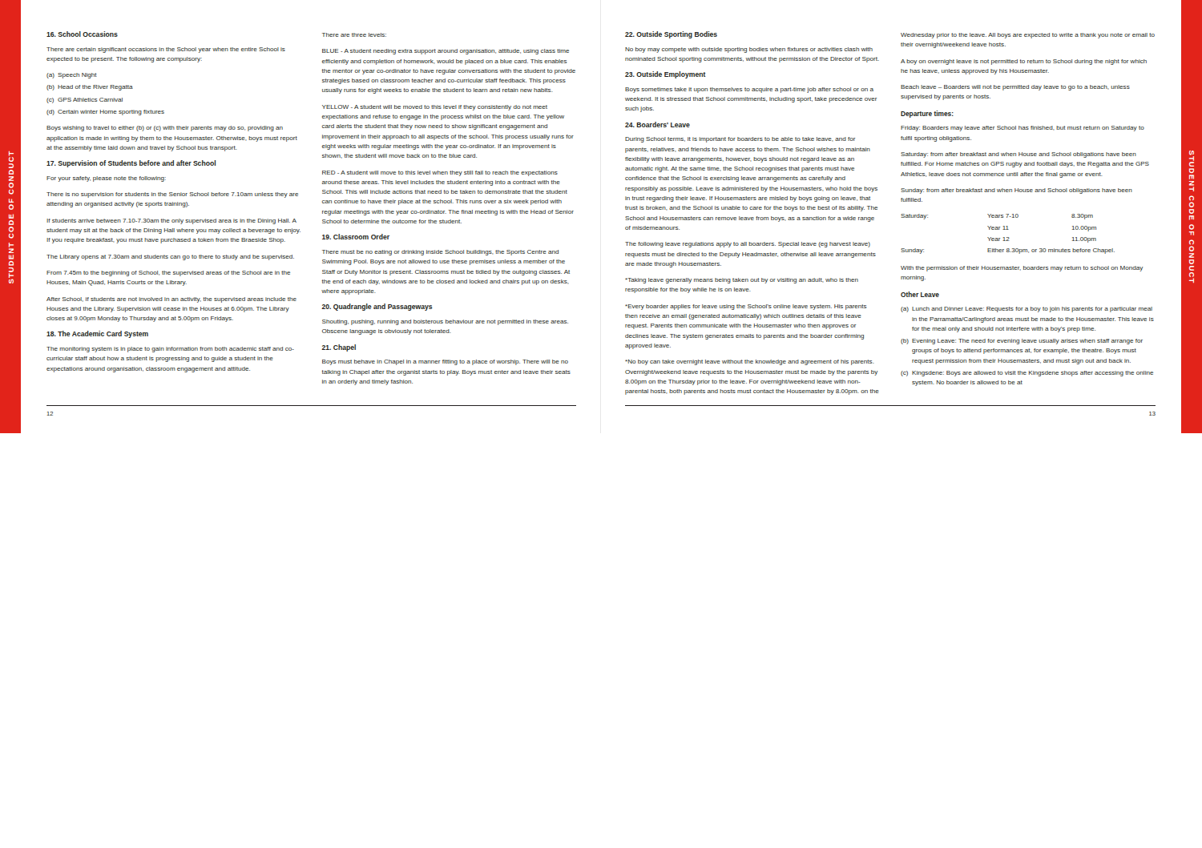STUDENT CODE OF CONDUCT
16. School Occasions
There are certain significant occasions in the School year when the entire School is expected to be present. The following are compulsory:
(a) Speech Night
(b) Head of the River Regatta
(c) GPS Athletics Carnival
(d) Certain winter Home sporting fixtures
Boys wishing to travel to either (b) or (c) with their parents may do so, providing an application is made in writing by them to the Housemaster. Otherwise, boys must report at the assembly time laid down and travel by School bus transport.
17. Supervision of Students before and after School
For your safety, please note the following:
There is no supervision for students in the Senior School before 7.10am unless they are attending an organised activity (ie sports training).
If students arrive between 7.10-7.30am the only supervised area is in the Dining Hall. A student may sit at the back of the Dining Hall where you may collect a beverage to enjoy. If you require breakfast, you must have purchased a token from the Braeside Shop.
The Library opens at 7.30am and students can go to there to study and be supervised.
From 7.45m to the beginning of School, the supervised areas of the School are in the Houses, Main Quad, Harris Courts or the Library.
After School, if students are not involved in an activity, the supervised areas include the Houses and the Library. Supervision will cease in the Houses at 6.00pm. The Library closes at 9.00pm Monday to Thursday and at 5.00pm on Fridays.
18. The Academic Card System
The monitoring system is in place to gain information from both academic staff and co-curricular staff about how a student is progressing and to guide a student in the expectations around organisation, classroom engagement and attitude.
There are three levels:
BLUE - A student needing extra support around organisation, attitude, using class time efficiently and completion of homework, would be placed on a blue card. This enables the mentor or year co-ordinator to have regular conversations with the student to provide strategies based on classroom teacher and co-curricular staff feedback. This process usually runs for eight weeks to enable the student to learn and retain new habits.
YELLOW - A student will be moved to this level if they consistently do not meet expectations and refuse to engage in the process whilst on the blue card. The yellow card alerts the student that they now need to show significant engagement and improvement in their approach to all aspects of the school. This process usually runs for eight weeks with regular meetings with the year co-ordinator. If an improvement is shown, the student will move back on to the blue card.
RED - A student will move to this level when they still fail to reach the expectations around these areas. This level includes the student entering into a contract with the School. This will include actions that need to be taken to demonstrate that the student can continue to have their place at the school. This runs over a six week period with regular meetings with the year co-ordinator. The final meeting is with the Head of Senior School to determine the outcome for the student.
19. Classroom Order
There must be no eating or drinking inside School buildings, the Sports Centre and Swimming Pool. Boys are not allowed to use these premises unless a member of the Staff or Duty Monitor is present. Classrooms must be tidied by the outgoing classes. At the end of each day, windows are to be closed and locked and chairs put up on desks, where appropriate.
20. Quadrangle and Passageways
Shouting, pushing, running and boisterous behaviour are not permitted in these areas. Obscene language is obviously not tolerated.
21. Chapel
Boys must behave in Chapel in a manner fitting to a place of worship. There will be no talking in Chapel after the organist starts to play. Boys must enter and leave their seats in an orderly and timely fashion.
12
STUDENT CODE OF CONDUCT
22. Outside Sporting Bodies
No boy may compete with outside sporting bodies when fixtures or activities clash with nominated School sporting commitments, without the permission of the Director of Sport.
23. Outside Employment
Boys sometimes take it upon themselves to acquire a part-time job after school or on a weekend. It is stressed that School commitments, including sport, take precedence over such jobs.
24. Boarders' Leave
During School terms, it is important for boarders to be able to take leave, and for parents, relatives, and friends to have access to them. The School wishes to maintain flexibility with leave arrangements, however, boys should not regard leave as an automatic right. At the same time, the School recognises that parents must have confidence that the School is exercising leave arrangements as carefully and responsibly as possible. Leave is administered by the Housemasters, who hold the boys in trust regarding their leave. If Housemasters are misled by boys going on leave, that trust is broken, and the School is unable to care for the boys to the best of its ability. The School and Housemasters can remove leave from boys, as a sanction for a wide range of misdemeanours.
The following leave regulations apply to all boarders. Special leave (eg harvest leave) requests must be directed to the Deputy Headmaster, otherwise all leave arrangements are made through Housemasters.
*Taking leave generally means being taken out by or visiting an adult, who is then responsible for the boy while he is on leave.
*Every boarder applies for leave using the School's online leave system. His parents then receive an email (generated automatically) which outlines details of this leave request. Parents then communicate with the Housemaster who then approves or declines leave. The system generates emails to parents and the boarder confirming approved leave.
*No boy can take overnight leave without the knowledge and agreement of his parents. Overnight/weekend leave requests to the Housemaster must be made by the parents by 8.00pm on the Thursday prior to the leave. For overnight/weekend leave with non-parental hosts, both parents and hosts must contact the Housemaster by 8.00pm. on the Wednesday prior to the leave. All boys are expected to write a thank you note or email to their overnight/weekend leave hosts.
A boy on overnight leave is not permitted to return to School during the night for which he has leave, unless approved by his Housemaster.
Beach leave – Boarders will not be permitted day leave to go to a beach, unless supervised by parents or hosts.
Departure times:
Friday: Boarders may leave after School has finished, but must return on Saturday to fulfil sporting obligations.
Saturday: from after breakfast and when House and School obligations have been fulfilled. For Home matches on GPS rugby and football days, the Regatta and the GPS Athletics, leave does not commence until after the final game or event.
Sunday: from after breakfast and when House and School obligations have been fulfilled.
| Saturday: | Years 7-10 | 8.30pm |
| | Year 11 | 10.00pm |
| | Year 12 | 11.00pm |
| Sunday: | Either 8.30pm, or 30 minutes before Chapel. |
With the permission of their Housemaster, boarders may return to school on Monday morning.
Other Leave
(a) Lunch and Dinner Leave: Requests for a boy to join his parents for a particular meal in the Parramatta/Carlingford areas must be made to the Housemaster. This leave is for the meal only and should not interfere with a boy's prep time.
(b) Evening Leave: The need for evening leave usually arises when staff arrange for groups of boys to attend performances at, for example, the theatre. Boys must request permission from their Housemasters, and must sign out and back in.
(c) Kingsdene: Boys are allowed to visit the Kingsdene shops after accessing the online system. No boarder is allowed to be at
13